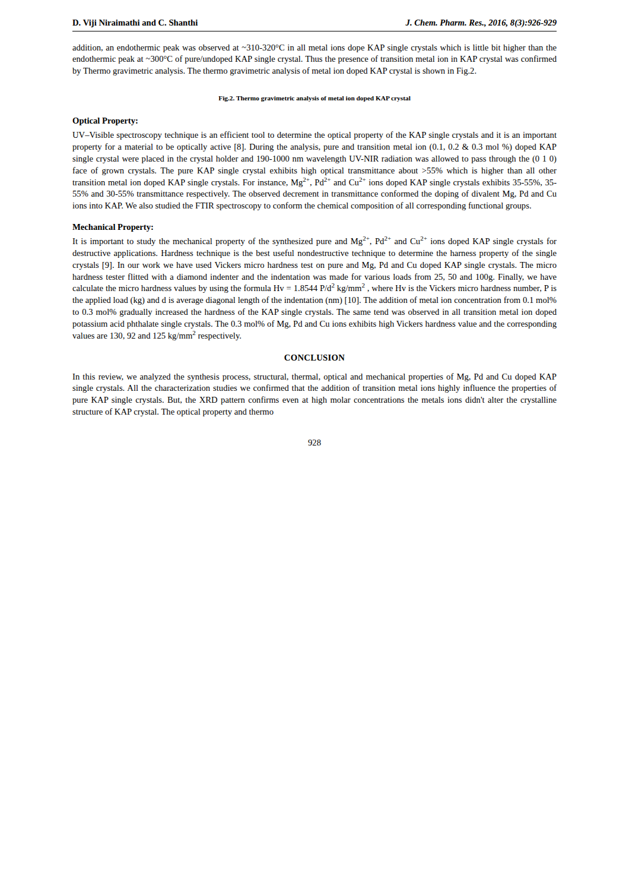D. Viji Niraimathi and C. Shanthi J. Chem. Pharm. Res., 2016, 8(3):926-929
addition, an endothermic peak was observed at ~310-320°C in all metal ions dope KAP single crystals which is little bit higher than the endothermic peak at ~300°C of pure/undoped KAP single crystal. Thus the presence of transition metal ion in KAP crystal was confirmed by Thermo gravimetric analysis. The thermo gravimetric analysis of metal ion doped KAP crystal is shown in Fig.2.
Fig.2. Thermo gravimetric analysis of metal ion doped KAP crystal
Optical Property:
UV–Visible spectroscopy technique is an efficient tool to determine the optical property of the KAP single crystals and it is an important property for a material to be optically active [8]. During the analysis, pure and transition metal ion (0.1, 0.2 & 0.3 mol %) doped KAP single crystal were placed in the crystal holder and 190-1000 nm wavelength UV-NIR radiation was allowed to pass through the (0 1 0) face of grown crystals. The pure KAP single crystal exhibits high optical transmittance about >55% which is higher than all other transition metal ion doped KAP single crystals. For instance, Mg2+, Pd2+ and Cu2+ ions doped KAP single crystals exhibits 35-55%, 35-55% and 30-55% transmittance respectively. The observed decrement in transmittance conformed the doping of divalent Mg, Pd and Cu ions into KAP. We also studied the FTIR spectroscopy to conform the chemical composition of all corresponding functional groups.
Mechanical Property:
It is important to study the mechanical property of the synthesized pure and Mg2+, Pd2+ and Cu2+ ions doped KAP single crystals for destructive applications. Hardness technique is the best useful nondestructive technique to determine the harness property of the single crystals [9]. In our work we have used Vickers micro hardness test on pure and Mg, Pd and Cu doped KAP single crystals. The micro hardness tester flitted with a diamond indenter and the indentation was made for various loads from 25, 50 and 100g. Finally, we have calculate the micro hardness values by using the formula Hv = 1.8544 P/d2 kg/mm2 , where Hv is the Vickers micro hardness number, P is the applied load (kg) and d is average diagonal length of the indentation (nm) [10]. The addition of metal ion concentration from 0.1 mol% to 0.3 mol% gradually increased the hardness of the KAP single crystals. The same tend was observed in all transition metal ion doped potassium acid phthalate single crystals. The 0.3 mol% of Mg, Pd and Cu ions exhibits high Vickers hardness value and the corresponding values are 130, 92 and 125 kg/mm2 respectively.
Conclusion
In this review, we analyzed the synthesis process, structural, thermal, optical and mechanical properties of Mg, Pd and Cu doped KAP single crystals. All the characterization studies we confirmed that the addition of transition metal ions highly influence the properties of pure KAP single crystals. But, the XRD pattern confirms even at high molar concentrations the metals ions didn't alter the crystalline structure of KAP crystal. The optical property and thermo
928